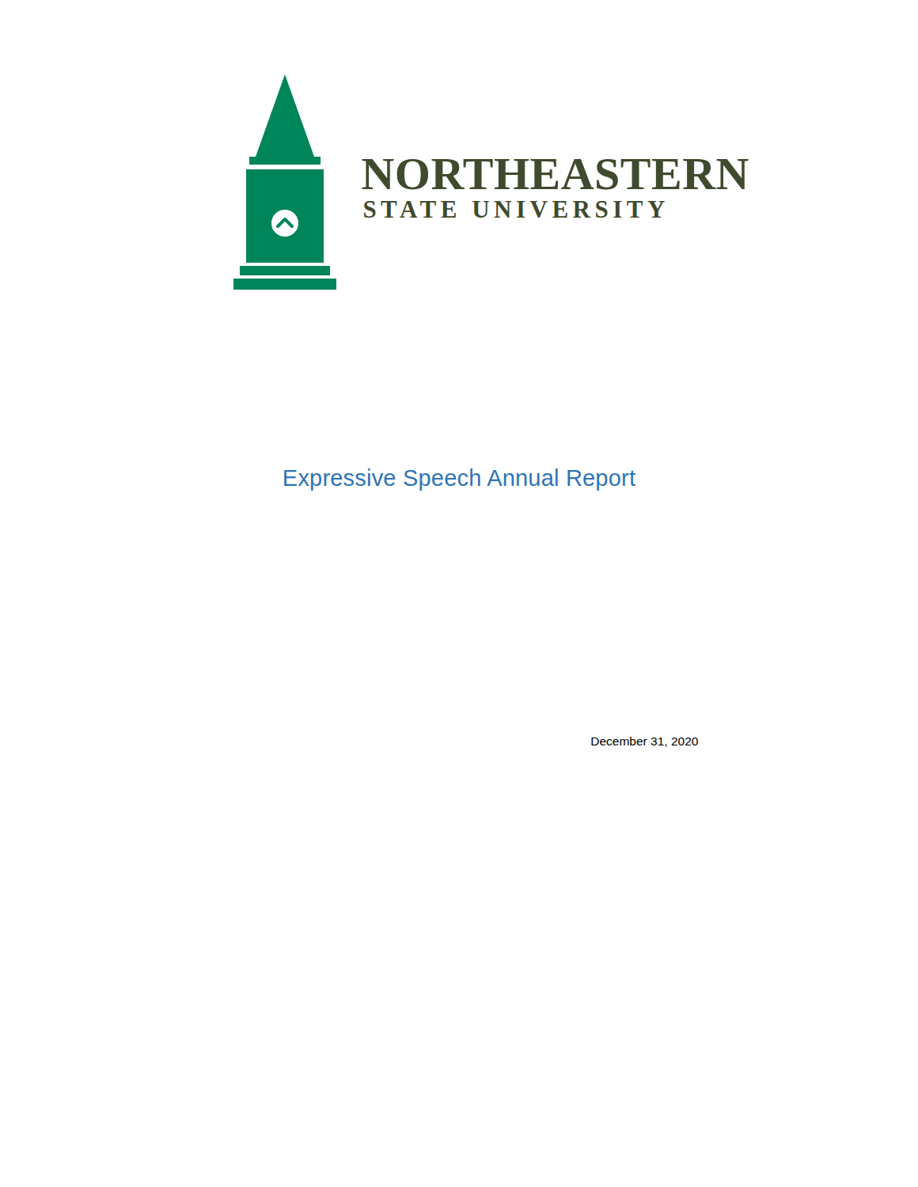Northeastern State University
Expressive Speech Annual Report
December 31, 2020